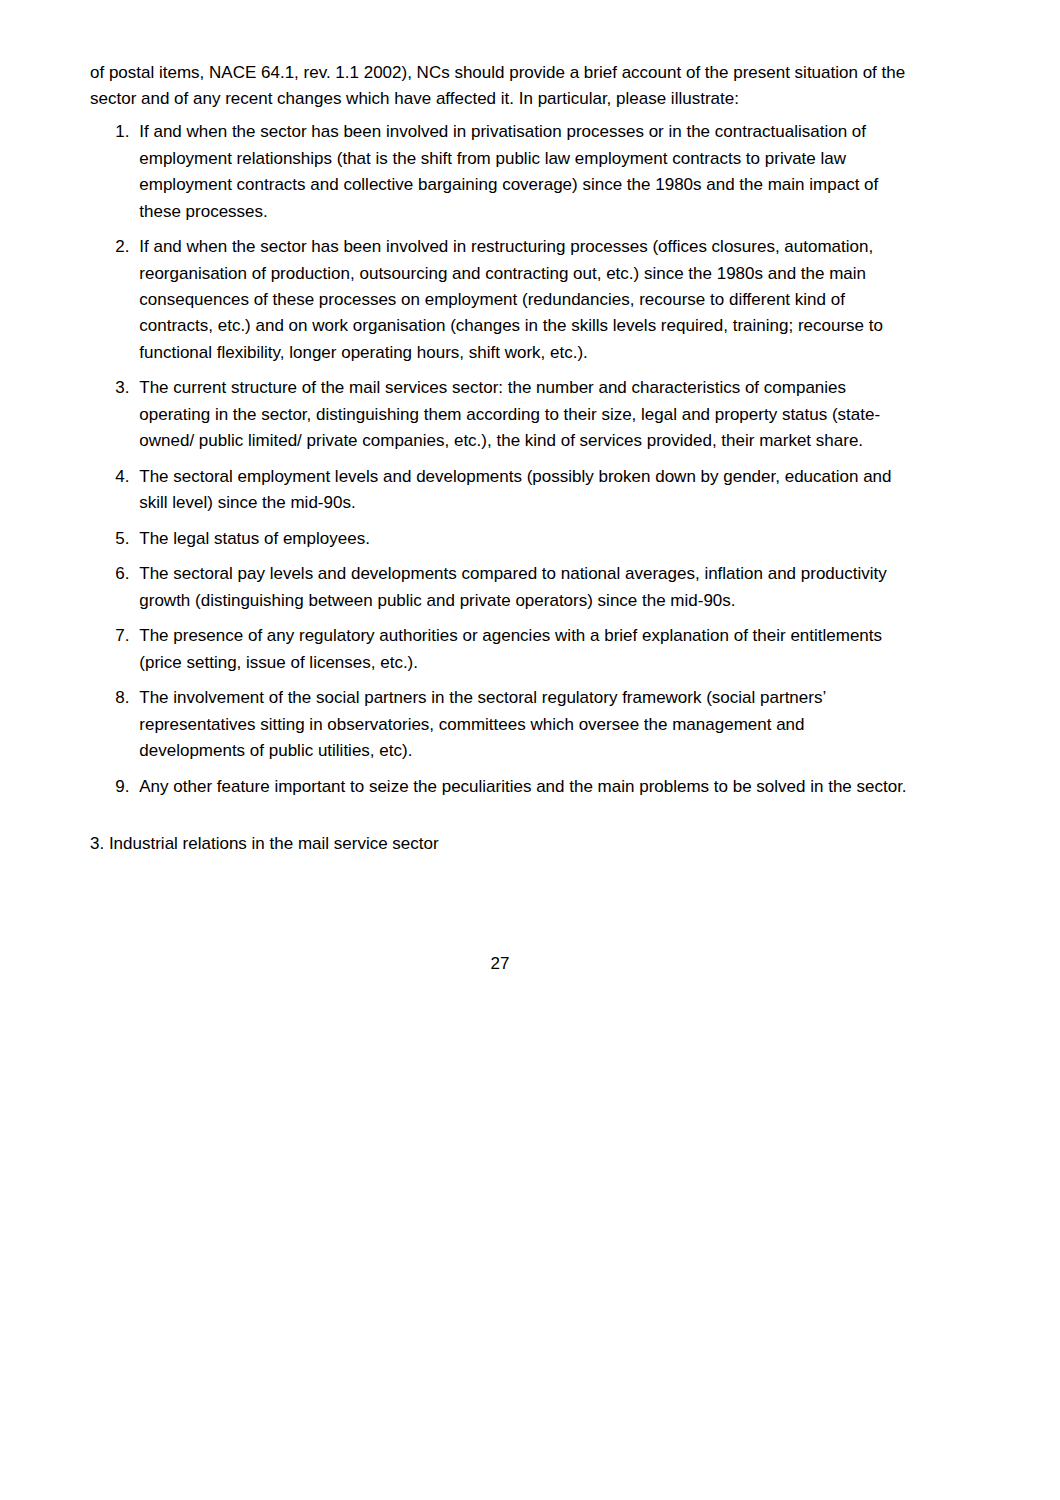of postal items, NACE 64.1, rev. 1.1 2002), NCs should provide a brief account of the present situation of the sector and of any recent changes which have affected it. In particular, please illustrate:
If and when the sector has been involved in privatisation processes or in the contractualisation of employment relationships (that is the shift from public law employment contracts to private law employment contracts and collective bargaining coverage) since the 1980s and the main impact of these processes.
If and when the sector has been involved in restructuring processes (offices closures, automation, reorganisation of production, outsourcing and contracting out, etc.) since the 1980s and the main consequences of these processes on employment (redundancies, recourse to different kind of contracts, etc.) and on work organisation (changes in the skills levels required, training; recourse to functional flexibility, longer operating hours, shift work, etc.).
The current structure of the mail services sector: the number and characteristics of companies operating in the sector, distinguishing them according to their size, legal and property status (state-owned/ public limited/ private companies, etc.), the kind of services provided, their market share.
The sectoral employment levels and developments (possibly broken down by gender, education and skill level) since the mid-90s.
The legal status of employees.
The sectoral pay levels and developments compared to national averages, inflation and productivity growth (distinguishing between public and private operators) since the mid-90s.
The presence of any regulatory authorities or agencies with a brief explanation of their entitlements (price setting, issue of licenses, etc.).
The involvement of the social partners in the sectoral regulatory framework (social partners’ representatives sitting in observatories, committees which oversee the management and developments of public utilities, etc).
Any other feature important to seize the peculiarities and the main problems to be solved in the sector.
3. Industrial relations in the mail service sector
27